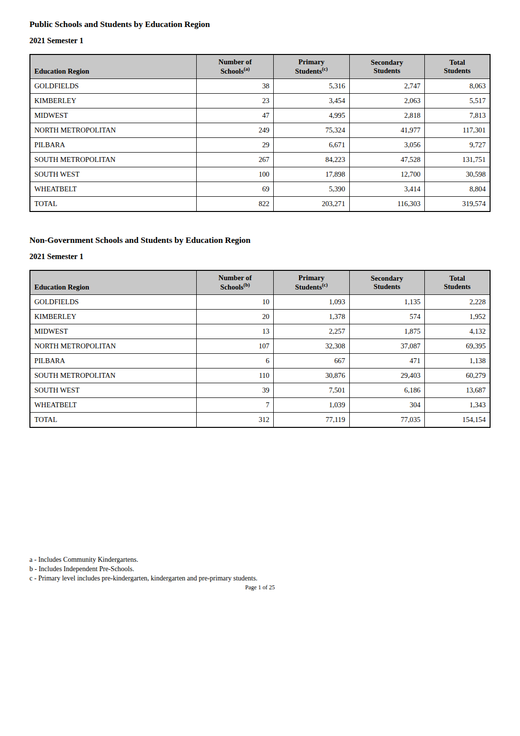Public Schools and Students by Education Region
2021 Semester 1
| Education Region | Number of Schools (a) | Primary Students (c) | Secondary Students | Total Students |
| --- | --- | --- | --- | --- |
| GOLDFIELDS | 38 | 5,316 | 2,747 | 8,063 |
| KIMBERLEY | 23 | 3,454 | 2,063 | 5,517 |
| MIDWEST | 47 | 4,995 | 2,818 | 7,813 |
| NORTH METROPOLITAN | 249 | 75,324 | 41,977 | 117,301 |
| PILBARA | 29 | 6,671 | 3,056 | 9,727 |
| SOUTH METROPOLITAN | 267 | 84,223 | 47,528 | 131,751 |
| SOUTH WEST | 100 | 17,898 | 12,700 | 30,598 |
| WHEATBELT | 69 | 5,390 | 3,414 | 8,804 |
| TOTAL | 822 | 203,271 | 116,303 | 319,574 |
Non-Government Schools and Students by Education Region
2021 Semester 1
| Education Region | Number of Schools (b) | Primary Students (c) | Secondary Students | Total Students |
| --- | --- | --- | --- | --- |
| GOLDFIELDS | 10 | 1,093 | 1,135 | 2,228 |
| KIMBERLEY | 20 | 1,378 | 574 | 1,952 |
| MIDWEST | 13 | 2,257 | 1,875 | 4,132 |
| NORTH METROPOLITAN | 107 | 32,308 | 37,087 | 69,395 |
| PILBARA | 6 | 667 | 471 | 1,138 |
| SOUTH METROPOLITAN | 110 | 30,876 | 29,403 | 60,279 |
| SOUTH WEST | 39 | 7,501 | 6,186 | 13,687 |
| WHEATBELT | 7 | 1,039 | 304 | 1,343 |
| TOTAL | 312 | 77,119 | 77,035 | 154,154 |
a - Includes Community Kindergartens.
b - Includes Independent Pre-Schools.
c - Primary level includes pre-kindergarten, kindergarten and pre-primary students.
Page 1 of 25